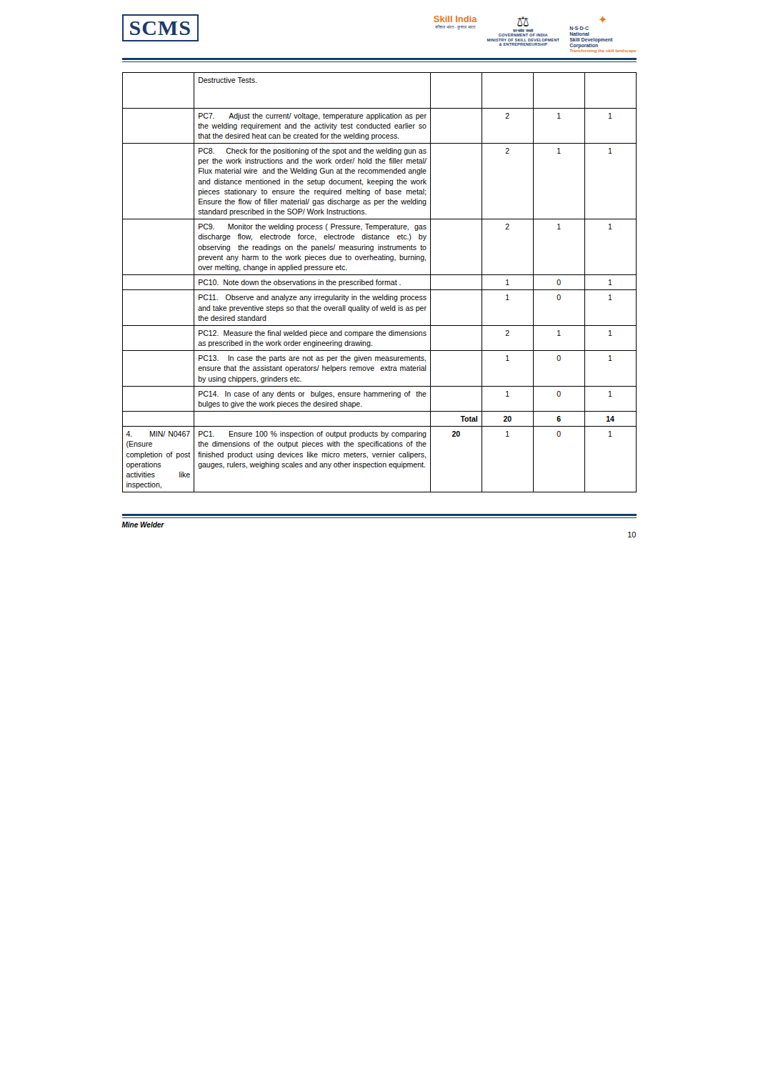SCMS
Skill India कौशल भारत - कुशल भारत
⚖
सत्यमेव जयते
GOVERNMENT OF INDIA
MINISTRY OF SKILL DEVELOPMENT
& ENTREPRENEURSHIP
✦
N·S·D·C
National
Skill Development
Corporation Transforming the skill landscape
| | Destructive Tests. | | | | |
| | PC7. Adjust the current/ voltage, temperature application as per the welding requirement and the activity test conducted earlier so that the desired heat can be created for the welding process. | | 2 | 1 | 1 |
| | PC8. Check for the positioning of the spot and the welding gun as per the work instructions and the work order/ hold the filler metal/ Flux material wire and the Welding Gun at the recommended angle and distance mentioned in the setup document, keeping the work pieces stationary to ensure the required melting of base metal; Ensure the flow of filler material/ gas discharge as per the welding standard prescribed in the SOP/ Work Instructions. | | 2 | 1 | 1 |
| | PC9. Monitor the welding process ( Pressure, Temperature, gas discharge flow, electrode force, electrode distance etc.) by observing the readings on the panels/ measuring instruments to prevent any harm to the work pieces due to overheating, burning, over melting, change in applied pressure etc. | | 2 | 1 | 1 |
| | PC10. Note down the observations in the prescribed format . | | 1 | 0 | 1 |
| | PC11. Observe and analyze any irregularity in the welding process and take preventive steps so that the overall quality of weld is as per the desired standard | | 1 | 0 | 1 |
| | PC12. Measure the final welded piece and compare the dimensions as prescribed in the work order engineering drawing. | | 2 | 1 | 1 |
| | PC13. In case the parts are not as per the given measurements, ensure that the assistant operators/ helpers remove extra material by using chippers, grinders etc. | | 1 | 0 | 1 |
| | PC14. In case of any dents or bulges, ensure hammering of the bulges to give the work pieces the desired shape. | | 1 | 0 | 1 |
| | | Total | 20 | 6 | 14 |
| 4. MIN/ N0467 (Ensure completion of post operations activities like inspection, | PC1. Ensure 100 % inspection of output products by comparing the dimensions of the output pieces with the specifications of the finished product using devices like micro meters, vernier calipers, gauges, rulers, weighing scales and any other inspection equipment. | 20 | 1 | 0 | 1 |
Mine Welder
10